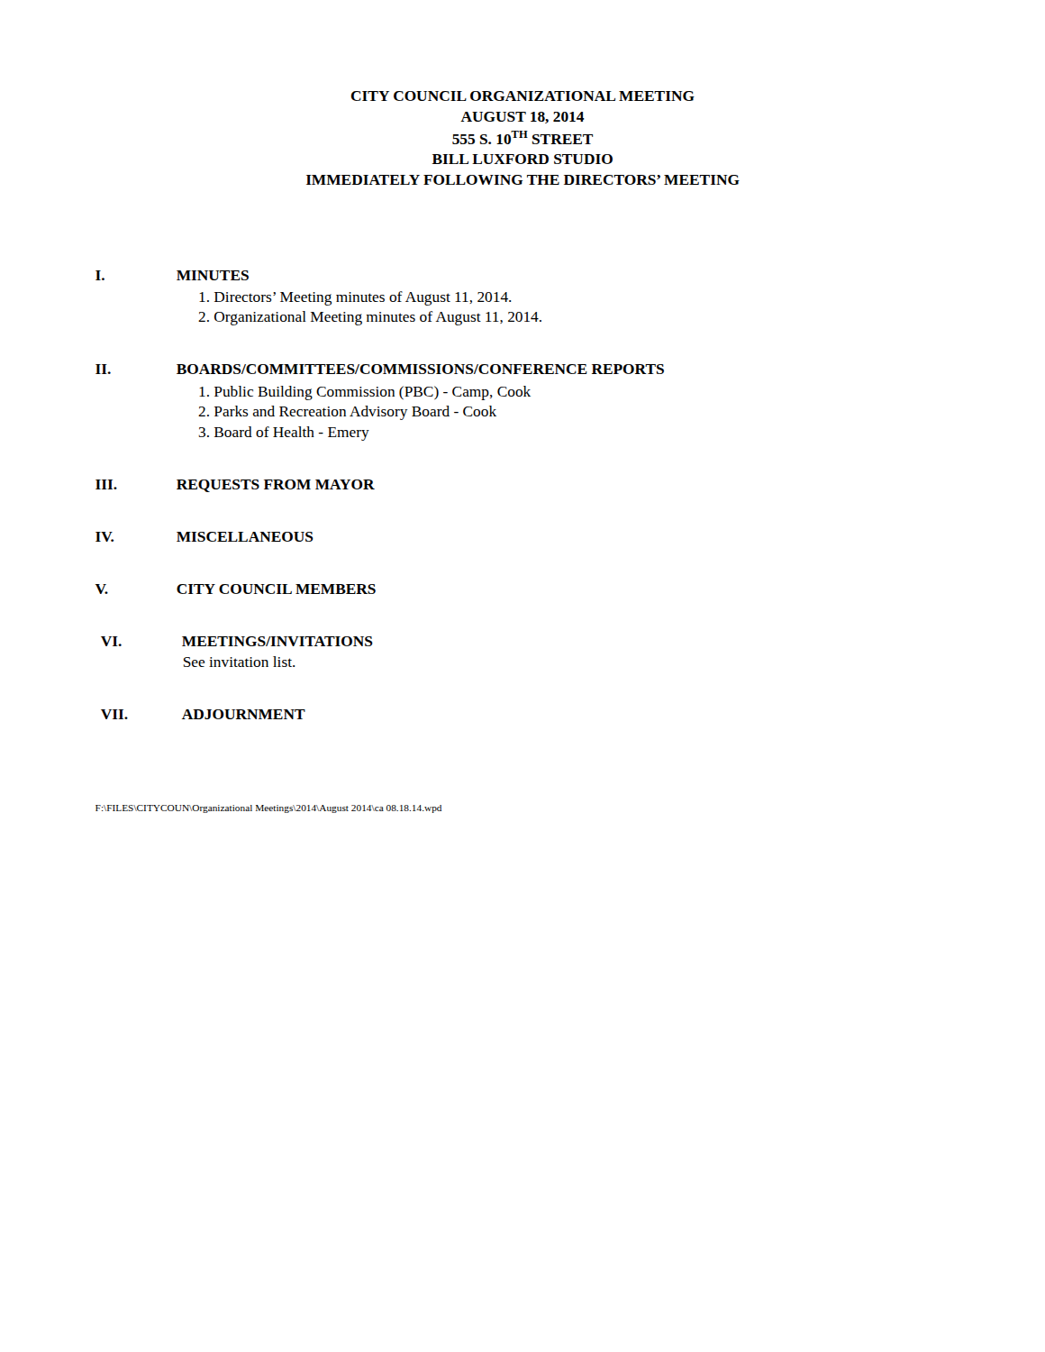CITY COUNCIL ORGANIZATIONAL MEETING
AUGUST 18, 2014
555 S. 10TH STREET
BILL LUXFORD STUDIO
IMMEDIATELY FOLLOWING THE DIRECTORS’ MEETING
I. MINUTES
Directors’ Meeting minutes of August 11, 2014.
Organizational Meeting minutes of August 11, 2014.
II. BOARDS/COMMITTEES/COMMISSIONS/CONFERENCE REPORTS
Public Building Commission (PBC) - Camp, Cook
Parks and Recreation Advisory Board - Cook
Board of Health - Emery
III. REQUESTS FROM MAYOR
IV. MISCELLANEOUS
V. CITY COUNCIL MEMBERS
VI. MEETINGS/INVITATIONS
See invitation list.
VII. ADJOURNMENT
F:\FILES\CITYCOUN\Organizational Meetings\2014\August 2014\ca 08.18.14.wpd